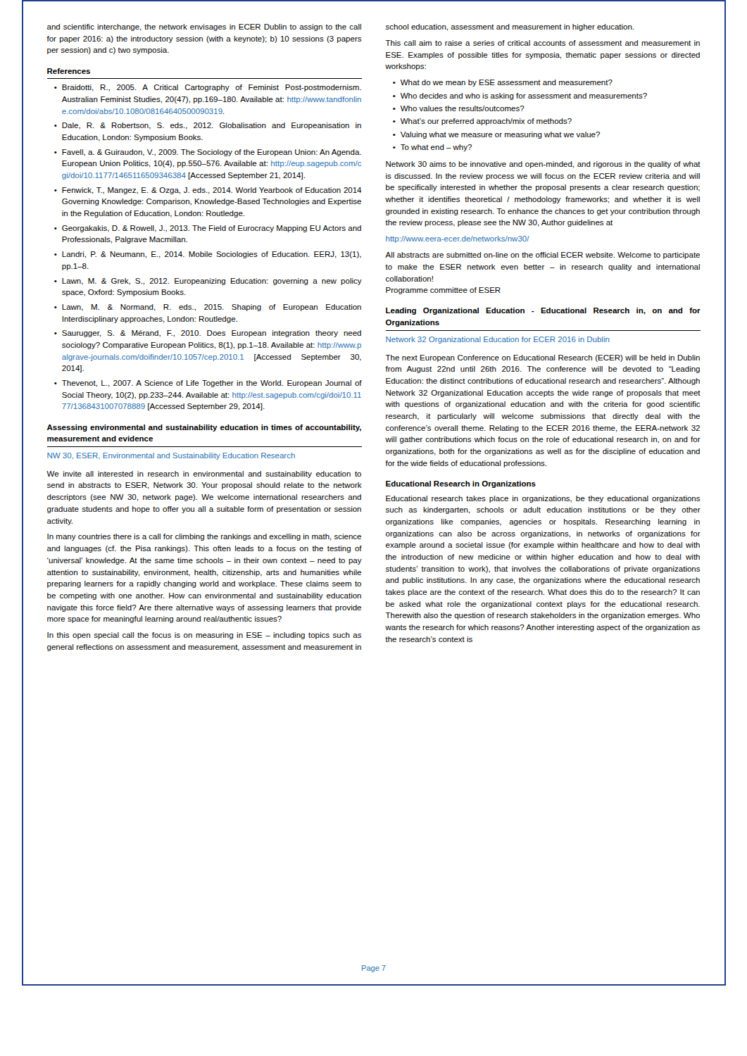and scientific interchange, the network envisages in ECER Dublin to assign to the call for paper 2016: a) the introductory session (with a keynote); b) 10 sessions (3 papers per session) and c) two symposia.
References
Braidotti, R., 2005. A Critical Cartography of Feminist Post-postmodernism. Australian Feminist Studies, 20(47), pp.169–180. Available at: http://www.tandfonline.com/doi/abs/10.1080/08164640500090319.
Dale, R. & Robertson, S. eds., 2012. Globalisation and Europeanisation in Education, London: Symposium Books.
Favell, a. & Guiraudon, V., 2009. The Sociology of the European Union: An Agenda. European Union Politics, 10(4), pp.550–576. Available at: http://eup.sagepub.com/cgi/doi/10.1177/1465116509346384 [Accessed September 21, 2014].
Fenwick, T., Mangez, E. & Ozga, J. eds., 2014. World Yearbook of Education 2014 Governing Knowledge: Comparison, Knowledge-Based Technologies and Expertise in the Regulation of Education, London: Routledge.
Georgakakis, D. & Rowell, J., 2013. The Field of Eurocracy Mapping EU Actors and Professionals, Palgrave Macmillan.
Landri, P. & Neumann, E., 2014. Mobile Sociologies of Education. EERJ, 13(1), pp.1–8.
Lawn, M. & Grek, S., 2012. Europeanizing Education: governing a new policy space, Oxford: Symposium Books.
Lawn, M. & Normand, R. eds., 2015. Shaping of European Education Interdisciplinary approaches, London: Routledge.
Saurugger, S. & Mérand, F., 2010. Does European integration theory need sociology? Comparative European Politics, 8(1), pp.1–18. Available at: http://www.palgrave-journals.com/doifinder/10.1057/cep.2010.1 [Accessed September 30, 2014].
Thevenot, L., 2007. A Science of Life Together in the World. European Journal of Social Theory, 10(2), pp.233–244. Available at: http://est.sagepub.com/cgi/doi/10.1177/1368431007078889 [Accessed September 29, 2014].
Assessing environmental and sustainability education in times of accountability, measurement and evidence
NW 30, ESER, Environmental and Sustainability Education Research
We invite all interested in research in environmental and sustainability education to send in abstracts to ESER, Network 30. Your proposal should relate to the network descriptors (see NW 30, network page). We welcome international researchers and graduate students and hope to offer you all a suitable form of presentation or session activity.
In many countries there is a call for climbing the rankings and excelling in math, science and languages (cf. the Pisa rankings). This often leads to a focus on the testing of ‘universal’ knowledge. At the same time schools – in their own context – need to pay attention to sustainability, environment, health, citizenship, arts and humanities while preparing learners for a rapidly changing world and workplace. These claims seem to be competing with one another. How can environmental and sustainability education navigate this force field? Are there alternative ways of assessing learners that provide more space for meaningful learning around real/authentic issues?
In this open special call the focus is on measuring in ESE – including topics such as general reflections on assessment and measurement, assessment and measurement in school education, assessment and measurement in higher education.
This call aim to raise a series of critical accounts of assessment and measurement in ESE. Examples of possible titles for symposia, thematic paper sessions or directed workshops:
What do we mean by ESE assessment and measurement?
Who decides and who is asking for assessment and measurements?
Who values the results/outcomes?
What’s our preferred approach/mix of methods?
Valuing what we measure or measuring what we value?
To what end – why?
Network 30 aims to be innovative and open-minded, and rigorous in the quality of what is discussed. In the review process we will focus on the ECER review criteria and will be specifically interested in whether the proposal presents a clear research question; whether it identifies theoretical / methodology frameworks; and whether it is well grounded in existing research. To enhance the chances to get your contribution through the review process, please see the NW 30, Author guidelines at
http://www.eera-ecer.de/networks/nw30/
All abstracts are submitted on-line on the official ECER website. Welcome to participate to make the ESER network even better – in research quality and international collaboration!
Programme committee of ESER
Leading Organizational Education - Educational Research in, on and for Organizations
Network 32 Organizational Education for ECER 2016 in Dublin
The next European Conference on Educational Research (ECER) will be held in Dublin from August 22nd until 26th 2016. The conference will be devoted to “Leading Education: the distinct contributions of educational research and researchers”. Although Network 32 Organizational Education accepts the wide range of proposals that meet with questions of organizational education and with the criteria for good scientific research, it particularly will welcome submissions that directly deal with the conference’s overall theme. Relating to the ECER 2016 theme, the EERA-network 32 will gather contributions which focus on the role of educational research in, on and for organizations, both for the organizations as well as for the discipline of education and for the wide fields of educational professions.
Educational Research in Organizations
Educational research takes place in organizations, be they educational organizations such as kindergarten, schools or adult education institutions or be they other organizations like companies, agencies or hospitals. Researching learning in organizations can also be across organizations, in networks of organizations for example around a societal issue (for example within healthcare and how to deal with the introduction of new medicine or within higher education and how to deal with students’ transition to work), that involves the collaborations of private organizations and public institutions. In any case, the organizations where the educational research takes place are the context of the research. What does this do to the research? It can be asked what role the organizational context plays for the educational research. Therewith also the question of research stakeholders in the organization emerges. Who wants the research for which reasons? Another interesting aspect of the organization as the research’s context is
Page 7